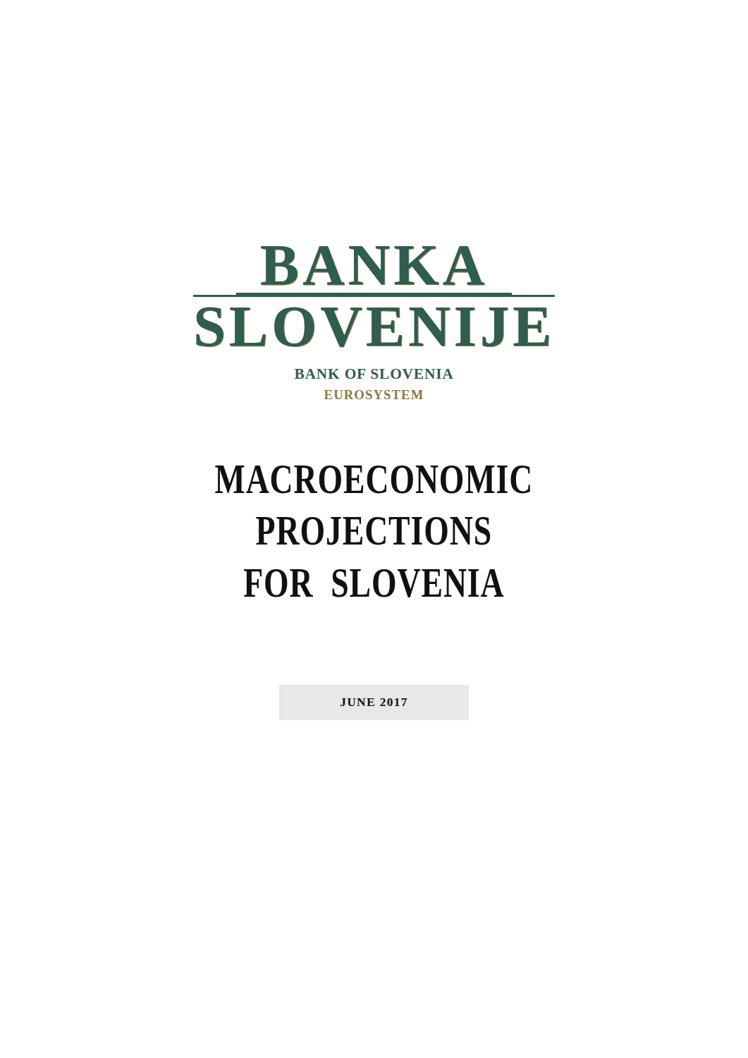BANKA
SLOVENIJE
BANK OF SLOVENIA
EUROSYSTEM
MACROECONOMIC
PROJECTIONS
FOR SLOVENIA
JUNE 2017